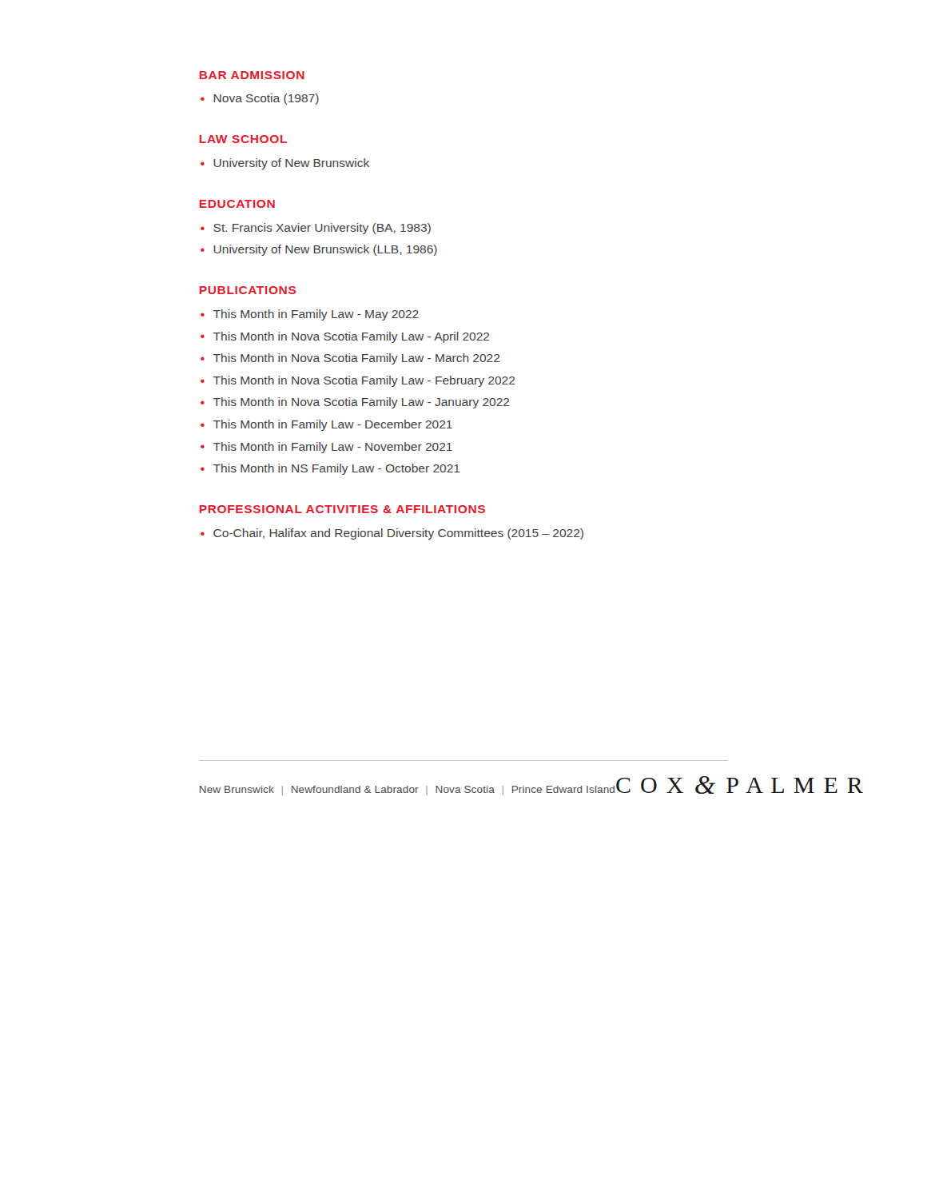Bar Admission
Nova Scotia (1987)
Law School
University of New Brunswick
Education
St. Francis Xavier University (BA, 1983)
University of New Brunswick (LLB, 1986)
Publications
This Month in Family Law - May 2022
This Month in Nova Scotia Family Law - April 2022
This Month in Nova Scotia Family Law - March 2022
This Month in Nova Scotia Family Law - February 2022
This Month in Nova Scotia Family Law - January 2022
This Month in Family Law - December 2021
This Month in Family Law - November 2021
This Month in NS Family Law - October 2021
Professional Activities & Affiliations
Co-Chair, Halifax and Regional Diversity Committees (2015 – 2022)
New Brunswick | Newfoundland & Labrador | Nova Scotia | Prince Edward Island
C O X & P A L M E R